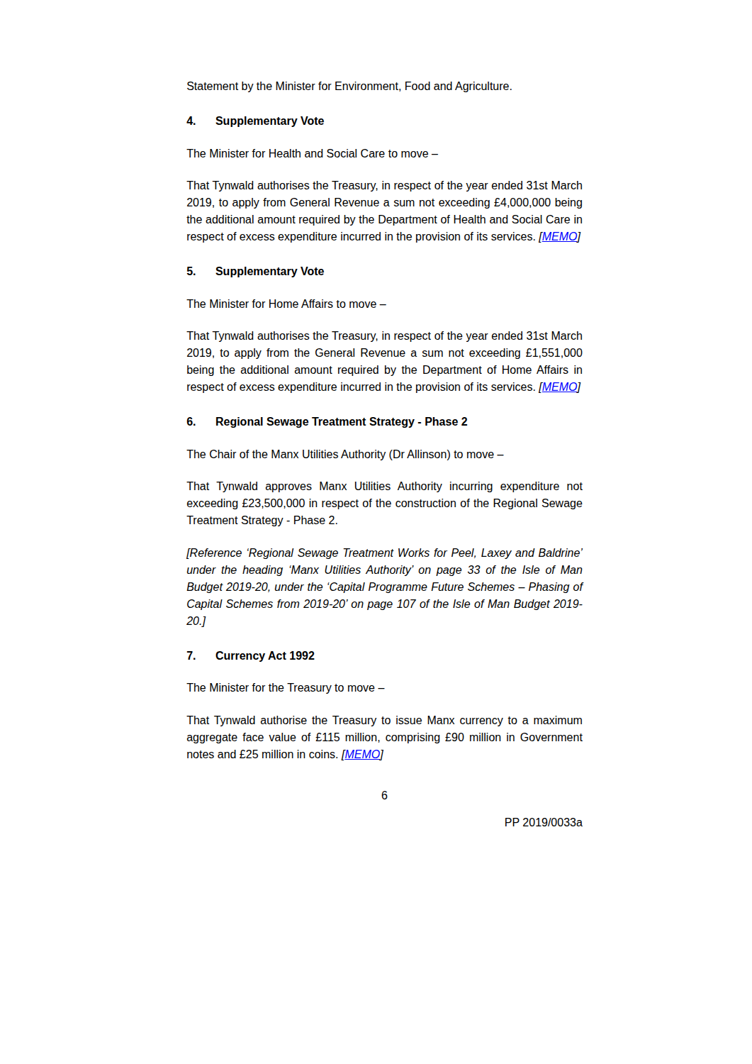Statement by the Minister for Environment, Food and Agriculture.
4. Supplementary Vote
The Minister for Health and Social Care to move –
That Tynwald authorises the Treasury, in respect of the year ended 31st March 2019, to apply from General Revenue a sum not exceeding £4,000,000 being the additional amount required by the Department of Health and Social Care in respect of excess expenditure incurred in the provision of its services. [MEMO]
5. Supplementary Vote
The Minister for Home Affairs to move –
That Tynwald authorises the Treasury, in respect of the year ended 31st March 2019, to apply from the General Revenue a sum not exceeding £1,551,000 being the additional amount required by the Department of Home Affairs in respect of excess expenditure incurred in the provision of its services. [MEMO]
6. Regional Sewage Treatment Strategy - Phase 2
The Chair of the Manx Utilities Authority (Dr Allinson) to move –
That Tynwald approves Manx Utilities Authority incurring expenditure not exceeding £23,500,000 in respect of the construction of the Regional Sewage Treatment Strategy - Phase 2.
[Reference ‘Regional Sewage Treatment Works for Peel, Laxey and Baldrine’ under the heading ‘Manx Utilities Authority’ on page 33 of the Isle of Man Budget 2019-20, under the ‘Capital Programme Future Schemes – Phasing of Capital Schemes from 2019-20’ on page 107 of the Isle of Man Budget 2019-20.]
7. Currency Act 1992
The Minister for the Treasury to move –
That Tynwald authorise the Treasury to issue Manx currency to a maximum aggregate face value of £115 million, comprising £90 million in Government notes and £25 million in coins. [MEMO]
6
PP 2019/0033a